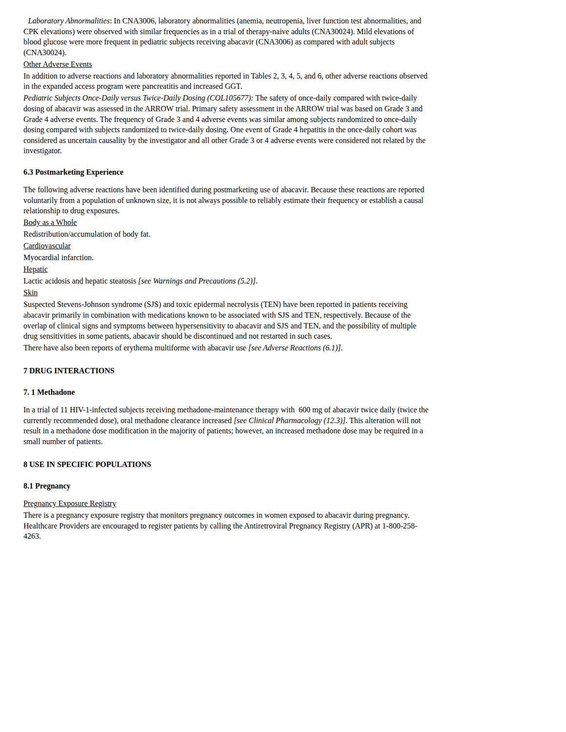Laboratory Abnormalities: In CNA3006, laboratory abnormalities (anemia, neutropenia, liver function test abnormalities, and CPK elevations) were observed with similar frequencies as in a trial of therapy-naive adults (CNA30024). Mild elevations of blood glucose were more frequent in pediatric subjects receiving abacavir (CNA3006) as compared with adult subjects (CNA30024).
Other Adverse Events
In addition to adverse reactions and laboratory abnormalities reported in Tables 2, 3, 4, 5, and 6, other adverse reactions observed in the expanded access program were pancreatitis and increased GGT.
Pediatric Subjects Once-Daily versus Twice-Daily Dosing (COL105677): The safety of once-daily compared with twice-daily dosing of abacavir was assessed in the ARROW trial. Primary safety assessment in the ARROW trial was based on Grade 3 and Grade 4 adverse events. The frequency of Grade 3 and 4 adverse events was similar among subjects randomized to once-daily dosing compared with subjects randomized to twice-daily dosing. One event of Grade 4 hepatitis in the once-daily cohort was considered as uncertain causality by the investigator and all other Grade 3 or 4 adverse events were considered not related by the investigator.
6.3 Postmarketing Experience
The following adverse reactions have been identified during postmarketing use of abacavir. Because these reactions are reported voluntarily from a population of unknown size, it is not always possible to reliably estimate their frequency or establish a causal relationship to drug exposures.
Body as a Whole
Redistribution/accumulation of body fat.
Cardiovascular
Myocardial infarction.
Hepatic
Lactic acidosis and hepatic steatosis [see Warnings and Precautions (5.2)].
Skin
Suspected Stevens-Johnson syndrome (SJS) and toxic epidermal necrolysis (TEN) have been reported in patients receiving abacavir primarily in combination with medications known to be associated with SJS and TEN, respectively. Because of the overlap of clinical signs and symptoms between hypersensitivity to abacavir and SJS and TEN, and the possibility of multiple drug sensitivities in some patients, abacavir should be discontinued and not restarted in such cases.
There have also been reports of erythema multiforme with abacavir use [see Adverse Reactions (6.1)].
7 DRUG INTERACTIONS
7. 1 Methadone
In a trial of 11 HIV-1-infected subjects receiving methadone-maintenance therapy with 600 mg of abacavir twice daily (twice the currently recommended dose), oral methadone clearance increased [see Clinical Pharmacology (12.3)]. This alteration will not result in a methadone dose modification in the majority of patients; however, an increased methadone dose may be required in a small number of patients.
8 USE IN SPECIFIC POPULATIONS
8.1 Pregnancy
Pregnancy Exposure Registry
There is a pregnancy exposure registry that monitors pregnancy outcomes in women exposed to abacavir during pregnancy. Healthcare Providers are encouraged to register patients by calling the Antiretroviral Pregnancy Registry (APR) at 1-800-258-4263.